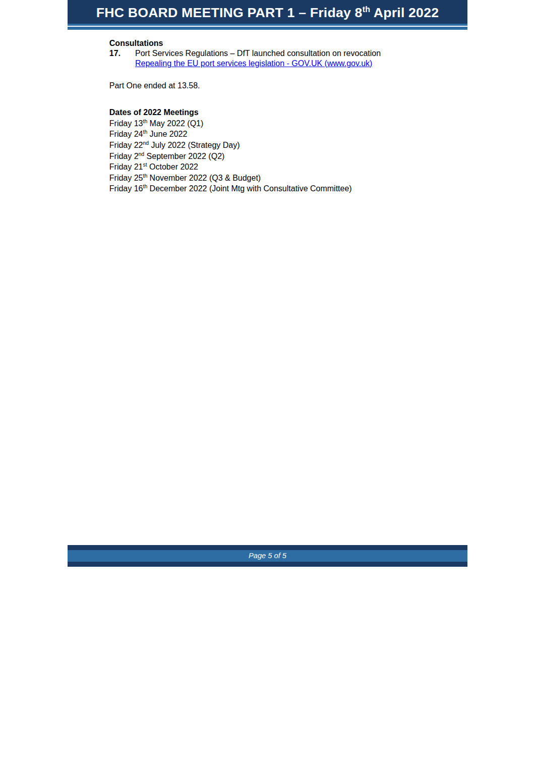FHC BOARD MEETING PART 1 – Friday 8th April 2022
Consultations
17.
Port Services Regulations – DfT launched consultation on revocation
Repealing the EU port services legislation - GOV.UK (www.gov.uk)
Part One ended at 13.58.
Dates of 2022 Meetings
Friday 13th May 2022 (Q1)
Friday 24th June 2022
Friday 22nd July 2022 (Strategy Day)
Friday 2nd September 2022 (Q2)
Friday 21st October 2022
Friday 25th November 2022 (Q3 & Budget)
Friday 16th December 2022 (Joint Mtg with Consultative Committee)
Page 5 of 5